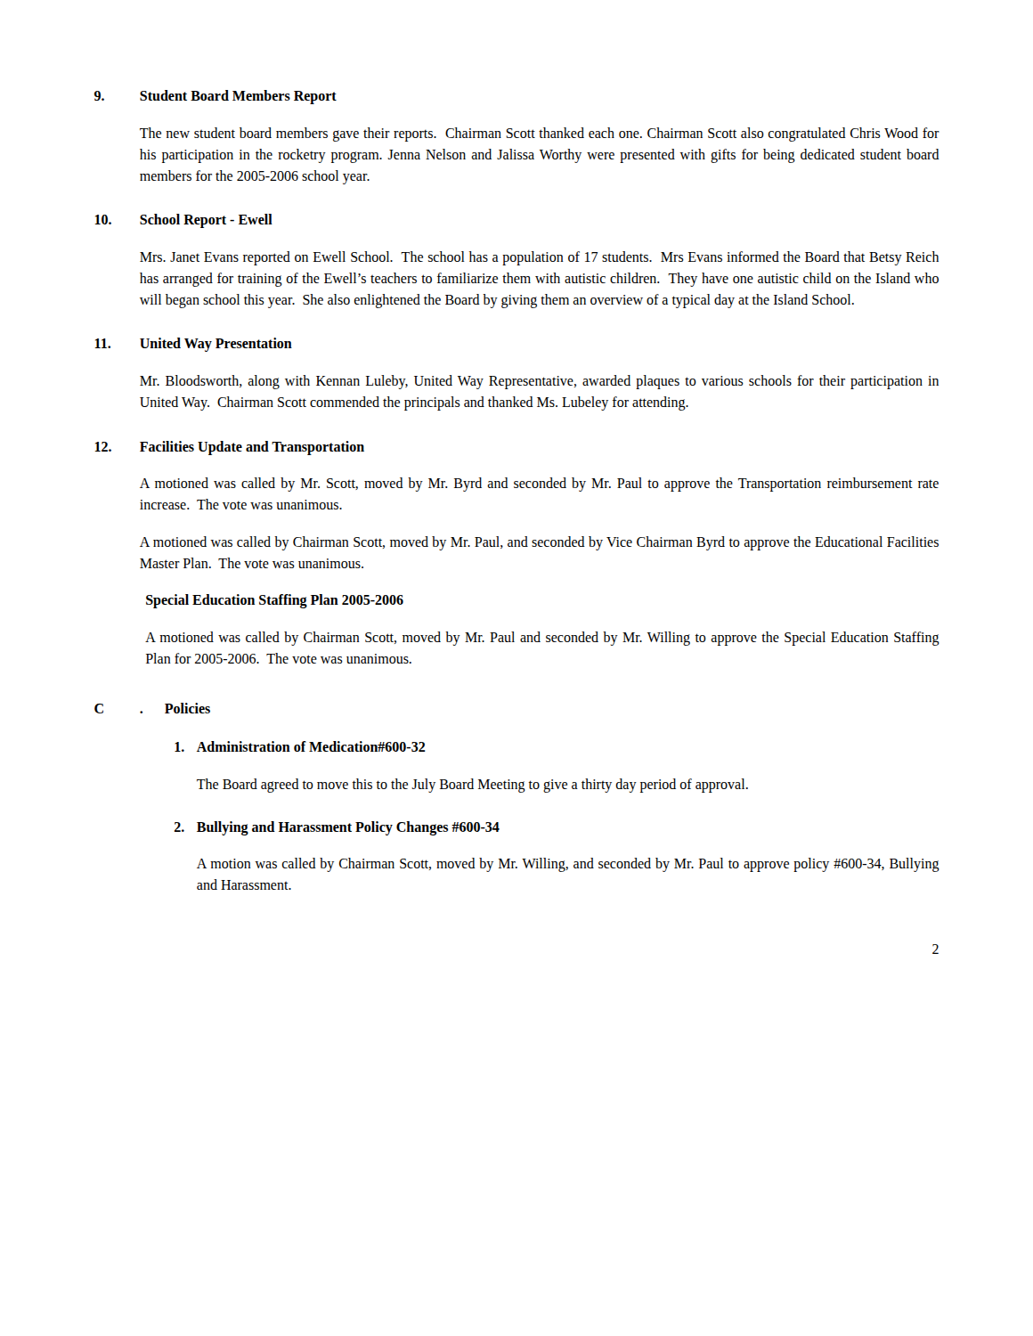9. Student Board Members Report
The new student board members gave their reports. Chairman Scott thanked each one. Chairman Scott also congratulated Chris Wood for his participation in the rocketry program. Jenna Nelson and Jalissa Worthy were presented with gifts for being dedicated student board members for the 2005-2006 school year.
10. School Report - Ewell
Mrs. Janet Evans reported on Ewell School. The school has a population of 17 students. Mrs Evans informed the Board that Betsy Reich has arranged for training of the Ewell’s teachers to familiarize them with autistic children. They have one autistic child on the Island who will began school this year. She also enlightened the Board by giving them an overview of a typical day at the Island School.
11. United Way Presentation
Mr. Bloodsworth, along with Kennan Luleby, United Way Representative, awarded plaques to various schools for their participation in United Way. Chairman Scott commended the principals and thanked Ms. Lubeley for attending.
12. Facilities Update and Transportation
A motioned was called by Mr. Scott, moved by Mr. Byrd and seconded by Mr. Paul to approve the Transportation reimbursement rate increase. The vote was unanimous.
A motioned was called by Chairman Scott, moved by Mr. Paul, and seconded by Vice Chairman Byrd to approve the Educational Facilities Master Plan. The vote was unanimous.
Special Education Staffing Plan 2005-2006
A motioned was called by Chairman Scott, moved by Mr. Paul and seconded by Mr. Willing to approve the Special Education Staffing Plan for 2005-2006. The vote was unanimous.
C. Policies
1. Administration of Medication#600-32
The Board agreed to move this to the July Board Meeting to give a thirty day period of approval.
2. Bullying and Harassment Policy Changes #600-34
A motion was called by Chairman Scott, moved by Mr. Willing, and seconded by Mr. Paul to approve policy #600-34, Bullying and Harassment.
2